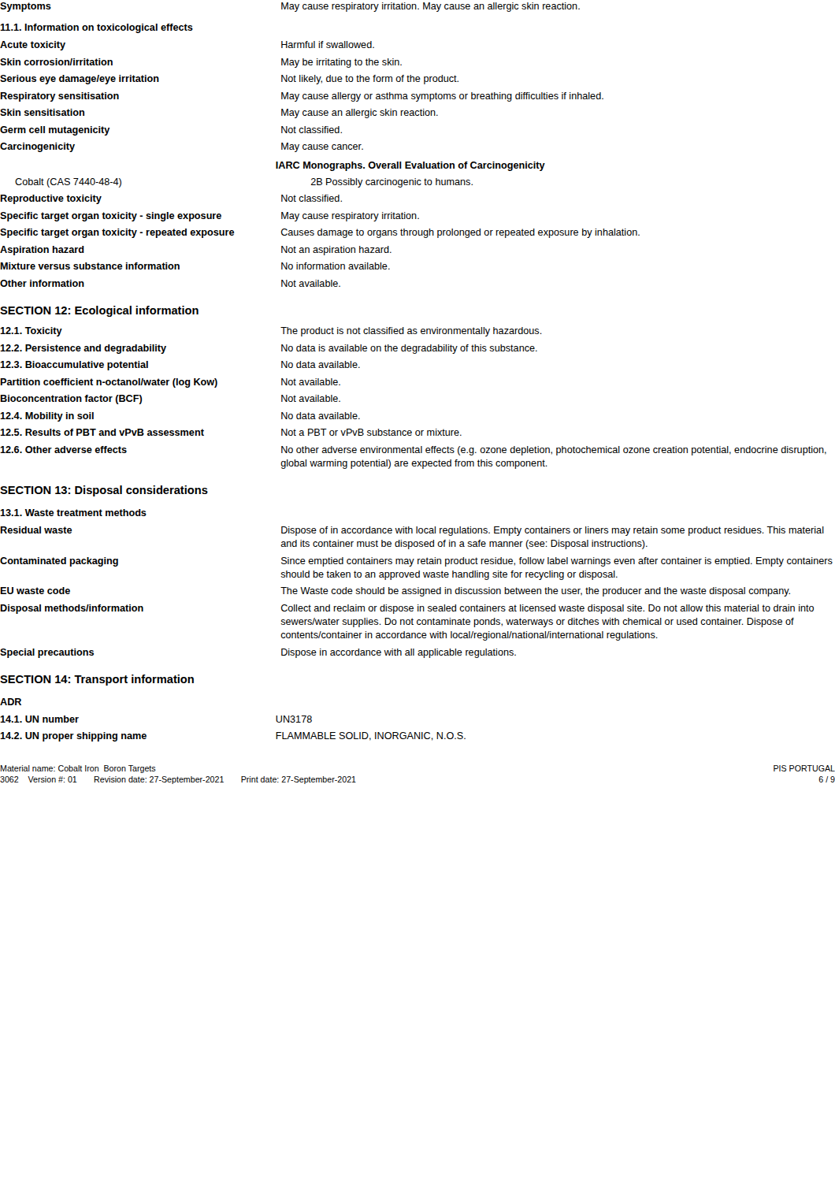Symptoms
May cause respiratory irritation. May cause an allergic skin reaction.
11.1. Information on toxicological effects
Acute toxicity
Harmful if swallowed.
Skin corrosion/irritation
May be irritating to the skin.
Serious eye damage/eye irritation
Not likely, due to the form of the product.
Respiratory sensitisation
May cause allergy or asthma symptoms or breathing difficulties if inhaled.
Skin sensitisation
May cause an allergic skin reaction.
Germ cell mutagenicity
Not classified.
Carcinogenicity
May cause cancer.
IARC Monographs. Overall Evaluation of Carcinogenicity
Cobalt (CAS 7440-48-4)
2B Possibly carcinogenic to humans.
Reproductive toxicity
Not classified.
Specific target organ toxicity - single exposure
May cause respiratory irritation.
Specific target organ toxicity - repeated exposure
Causes damage to organs through prolonged or repeated exposure by inhalation.
Aspiration hazard
Not an aspiration hazard.
Mixture versus substance information
No information available.
Other information
Not available.
SECTION 12: Ecological information
12.1. Toxicity
The product is not classified as environmentally hazardous.
12.2. Persistence and degradability
No data is available on the degradability of this substance.
12.3. Bioaccumulative potential
No data available.
Partition coefficient n-octanol/water (log Kow)
Not available.
Bioconcentration factor (BCF)
Not available.
12.4. Mobility in soil
No data available.
12.5. Results of PBT and vPvB assessment
Not a PBT or vPvB substance or mixture.
12.6. Other adverse effects
No other adverse environmental effects (e.g. ozone depletion, photochemical ozone creation potential, endocrine disruption, global warming potential) are expected from this component.
SECTION 13: Disposal considerations
13.1. Waste treatment methods
Residual waste
Dispose of in accordance with local regulations. Empty containers or liners may retain some product residues. This material and its container must be disposed of in a safe manner (see: Disposal instructions).
Contaminated packaging
Since emptied containers may retain product residue, follow label warnings even after container is emptied. Empty containers should be taken to an approved waste handling site for recycling or disposal.
EU waste code
The Waste code should be assigned in discussion between the user, the producer and the waste disposal company.
Disposal methods/information
Collect and reclaim or dispose in sealed containers at licensed waste disposal site. Do not allow this material to drain into sewers/water supplies. Do not contaminate ponds, waterways or ditches with chemical or used container. Dispose of contents/container in accordance with local/regional/national/international regulations.
Special precautions
Dispose in accordance with all applicable regulations.
SECTION 14: Transport information
ADR
14.1. UN number
UN3178
14.2. UN proper shipping name
FLAMMABLE SOLID, INORGANIC, N.O.S.
Material name: Cobalt Iron Boron Targets
PIS PORTUGAL
3062 Version #: 01
Revision date: 27-September-2021
Print date: 27-September-2021
6 / 9